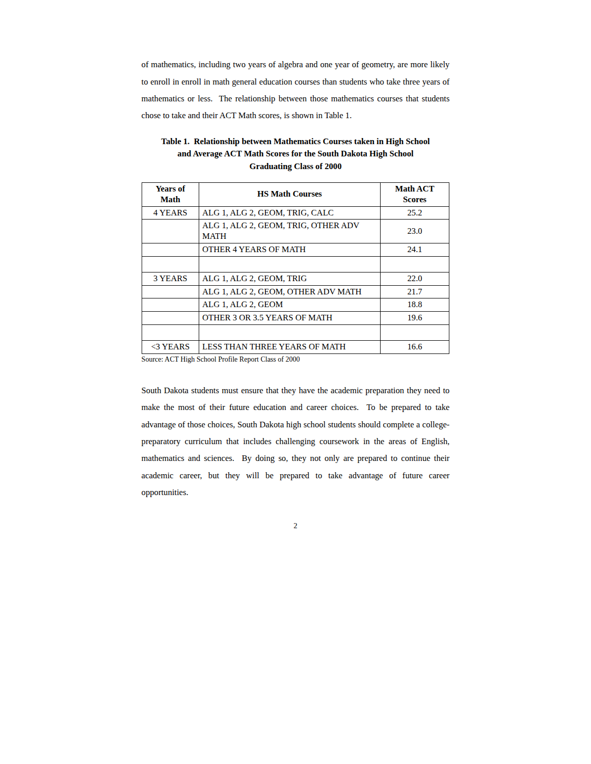of mathematics, including two years of algebra and one year of geometry, are more likely to enroll in enroll in math general education courses than students who take three years of mathematics or less. The relationship between those mathematics courses that students chose to take and their ACT Math scores, is shown in Table 1.
Table 1. Relationship between Mathematics Courses taken in High School and Average ACT Math Scores for the South Dakota High School Graduating Class of 2000
| Years of Math | HS Math Courses | Math ACT Scores |
| --- | --- | --- |
| 4 YEARS | ALG 1, ALG 2, GEOM, TRIG, CALC | 25.2 |
| | ALG 1, ALG 2, GEOM, TRIG, OTHER ADV MATH | 23.0 |
| | OTHER 4 YEARS OF MATH | 24.1 |
| 3 YEARS | ALG 1, ALG 2, GEOM, TRIG | 22.0 |
| | ALG 1, ALG 2, GEOM, OTHER ADV MATH | 21.7 |
| | ALG 1, ALG 2, GEOM | 18.8 |
| | OTHER 3 OR 3.5 YEARS OF MATH | 19.6 |
| <3 YEARS | LESS THAN THREE YEARS OF MATH | 16.6 |
Source: ACT High School Profile Report Class of 2000
South Dakota students must ensure that they have the academic preparation they need to make the most of their future education and career choices. To be prepared to take advantage of those choices, South Dakota high school students should complete a college-preparatory curriculum that includes challenging coursework in the areas of English, mathematics and sciences. By doing so, they not only are prepared to continue their academic career, but they will be prepared to take advantage of future career opportunities.
2